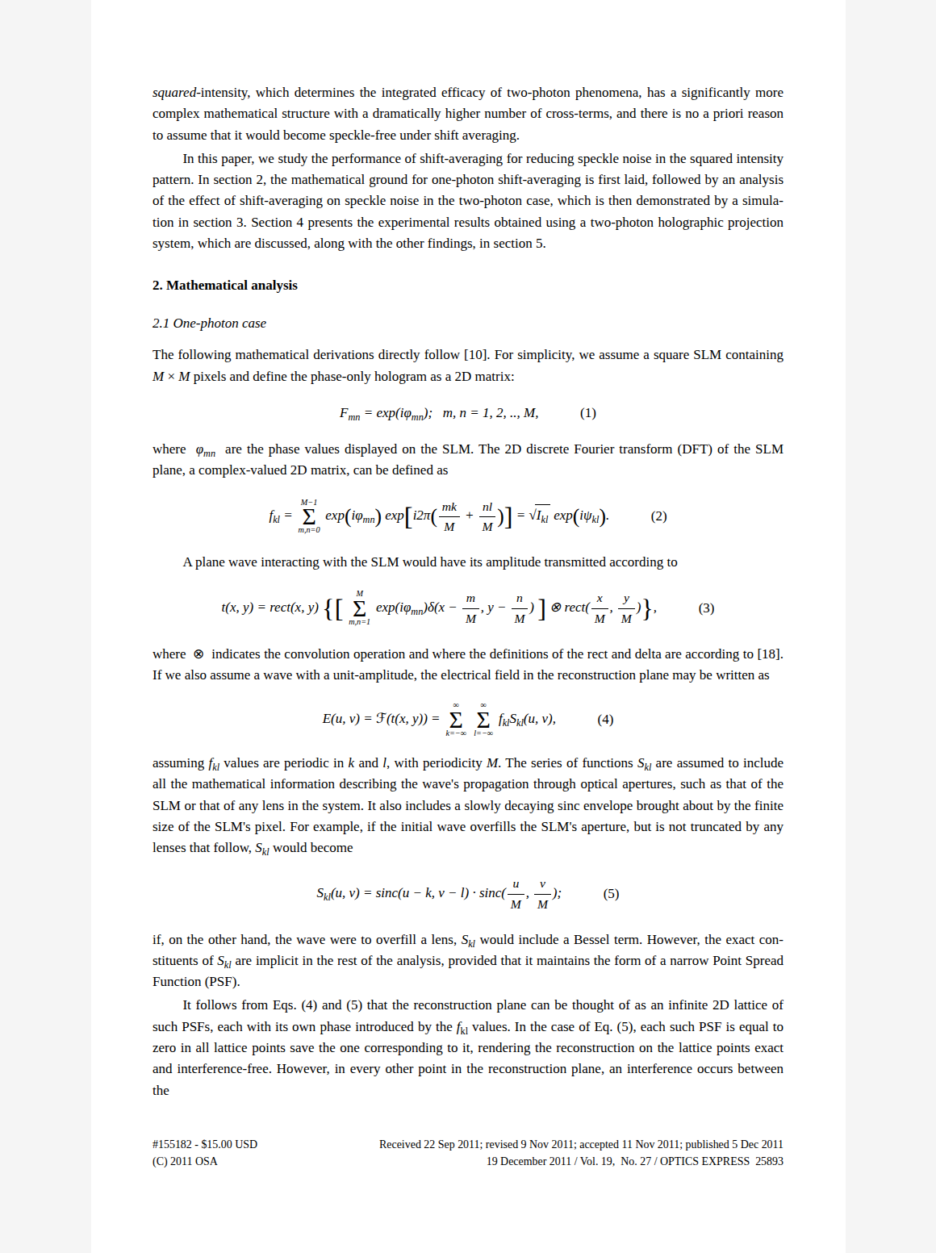squared-intensity, which determines the integrated efficacy of two-photon phenomena, has a significantly more complex mathematical structure with a dramatically higher number of cross-terms, and there is no a priori reason to assume that it would become speckle-free under shift averaging.
In this paper, we study the performance of shift-averaging for reducing speckle noise in the squared intensity pattern. In section 2, the mathematical ground for one-photon shift-averaging is first laid, followed by an analysis of the effect of shift-averaging on speckle noise in the two-photon case, which is then demonstrated by a simulation in section 3. Section 4 presents the experimental results obtained using a two-photon holographic projection system, which are discussed, along with the other findings, in section 5.
2. Mathematical analysis
2.1 One-photon case
The following mathematical derivations directly follow [10]. For simplicity, we assume a square SLM containing M × M pixels and define the phase-only hologram as a 2D matrix:
Fmn = exp(iφmn); m, n = 1, 2, .., M,
(1)
where φmn are the phase values displayed on the SLM. The 2D discrete Fourier transform (DFT) of the SLM plane, a complex-valued 2D matrix, can be defined as
fkl = M−1 Σm,n=0 exp(iφmn) exp[i2π(mk M + nl M)] = √Ikl exp(iψkl).
(2)
A plane wave interacting with the SLM would have its amplitude transmitted according to
t(x, y) = rect(x, y) {[ MΣm,n=1 exp(iφmn)δ(x − mM, y − nM) ] ⊗ rect(xM, yM)},
(3)
where ⊗ indicates the convolution operation and where the definitions of the rect and delta are according to [18]. If we also assume a wave with a unit-amplitude, the electrical field in the reconstruction plane may be written as
E(u, v) = ℱ(t(x, y)) = ∞Σk=−∞ ∞Σl=−∞ fklSkl(u, v),
(4)
assuming fkl values are periodic in k and l, with periodicity M. The series of functions Skl are assumed to include all the mathematical information describing the wave's propagation through optical apertures, such as that of the SLM or that of any lens in the system. It also includes a slowly decaying sinc envelope brought about by the finite size of the SLM's pixel. For example, if the initial wave overfills the SLM's aperture, but is not truncated by any lenses that follow, Skl would become
Skl(u, v) = sinc(u − k, v − l) · sinc(uM, vM);
(5)
if, on the other hand, the wave were to overfill a lens, Skl would include a Bessel term. However, the exact constituents of Skl are implicit in the rest of the analysis, provided that it maintains the form of a narrow Point Spread Function (PSF).
It follows from Eqs. (4) and (5) that the reconstruction plane can be thought of as an infinite 2D lattice of such PSFs, each with its own phase introduced by the fkl values. In the case of Eq. (5), each such PSF is equal to zero in all lattice points save the one corresponding to it, rendering the reconstruction on the lattice points exact and interference-free. However, in every other point in the reconstruction plane, an interference occurs between the
#155182 - $15.00 USD
Received 22 Sep 2011; revised 9 Nov 2011; accepted 11 Nov 2011; published 5 Dec 2011
(C) 2011 OSA
19 December 2011 / Vol. 19, No. 27 / OPTICS EXPRESS 25893